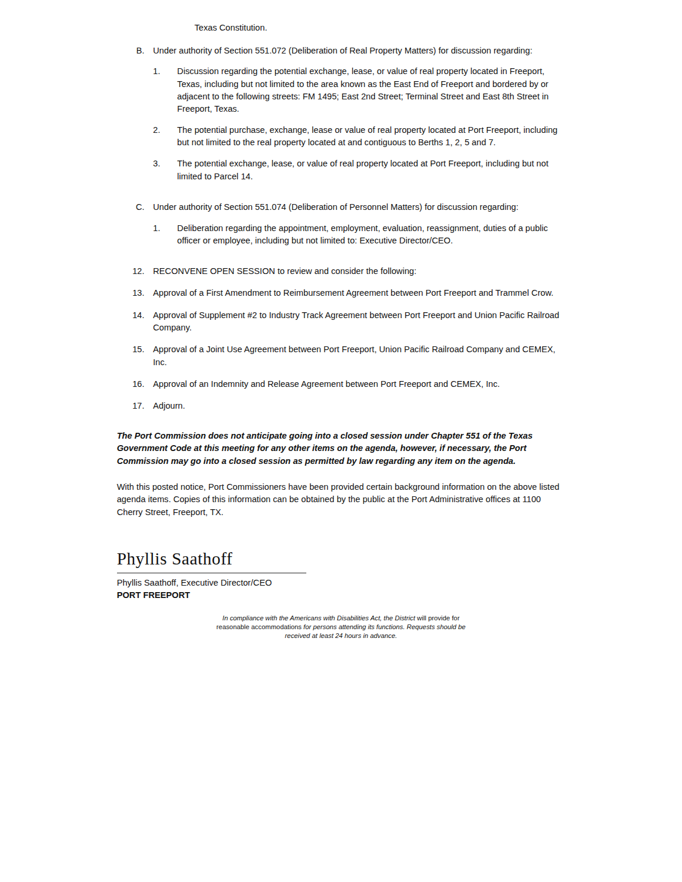Texas Constitution.
B.
Under authority of Section 551.072 (Deliberation of Real Property Matters) for discussion regarding:
1.
Discussion regarding the potential exchange, lease, or value of real property located in Freeport, Texas, including but not limited to the area known as the East End of Freeport and bordered by or adjacent to the following streets: FM 1495; East 2nd Street; Terminal Street and East 8th Street in Freeport, Texas.
2.
The potential purchase, exchange, lease or value of real property located at Port Freeport, including but not limited to the real property located at and contiguous to Berths 1, 2, 5 and 7.
3.
The potential exchange, lease, or value of real property located at Port Freeport, including but not limited to Parcel 14.
C.
Under authority of Section 551.074 (Deliberation of Personnel Matters) for discussion regarding:
1.
Deliberation regarding the appointment, employment, evaluation, reassignment, duties of a public officer or employee, including but not limited to: Executive Director/CEO.
12.
RECONVENE OPEN SESSION to review and consider the following:
13.
Approval of a First Amendment to Reimbursement Agreement between Port Freeport and Trammel Crow.
14.
Approval of Supplement #2 to Industry Track Agreement between Port Freeport and Union Pacific Railroad Company.
15.
Approval of a Joint Use Agreement between Port Freeport, Union Pacific Railroad Company and CEMEX, Inc.
16.
Approval of an Indemnity and Release Agreement between Port Freeport and CEMEX, Inc.
17.
Adjourn.
The Port Commission does not anticipate going into a closed session under Chapter 551 of the Texas Government Code at this meeting for any other items on the agenda, however, if necessary, the Port Commission may go into a closed session as permitted by law regarding any item on the agenda.
With this posted notice, Port Commissioners have been provided certain background information on the above listed agenda items. Copies of this information can be obtained by the public at the Port Administrative offices at 1100 Cherry Street, Freeport, TX.
Phyllis Saathoff
Phyllis Saathoff, Executive Director/CEO
PORT FREEPORT
In compliance with the Americans with Disabilities Act, the District will provide for reasonable accommodations for persons attending its functions. Requests should be received at least 24 hours in advance.